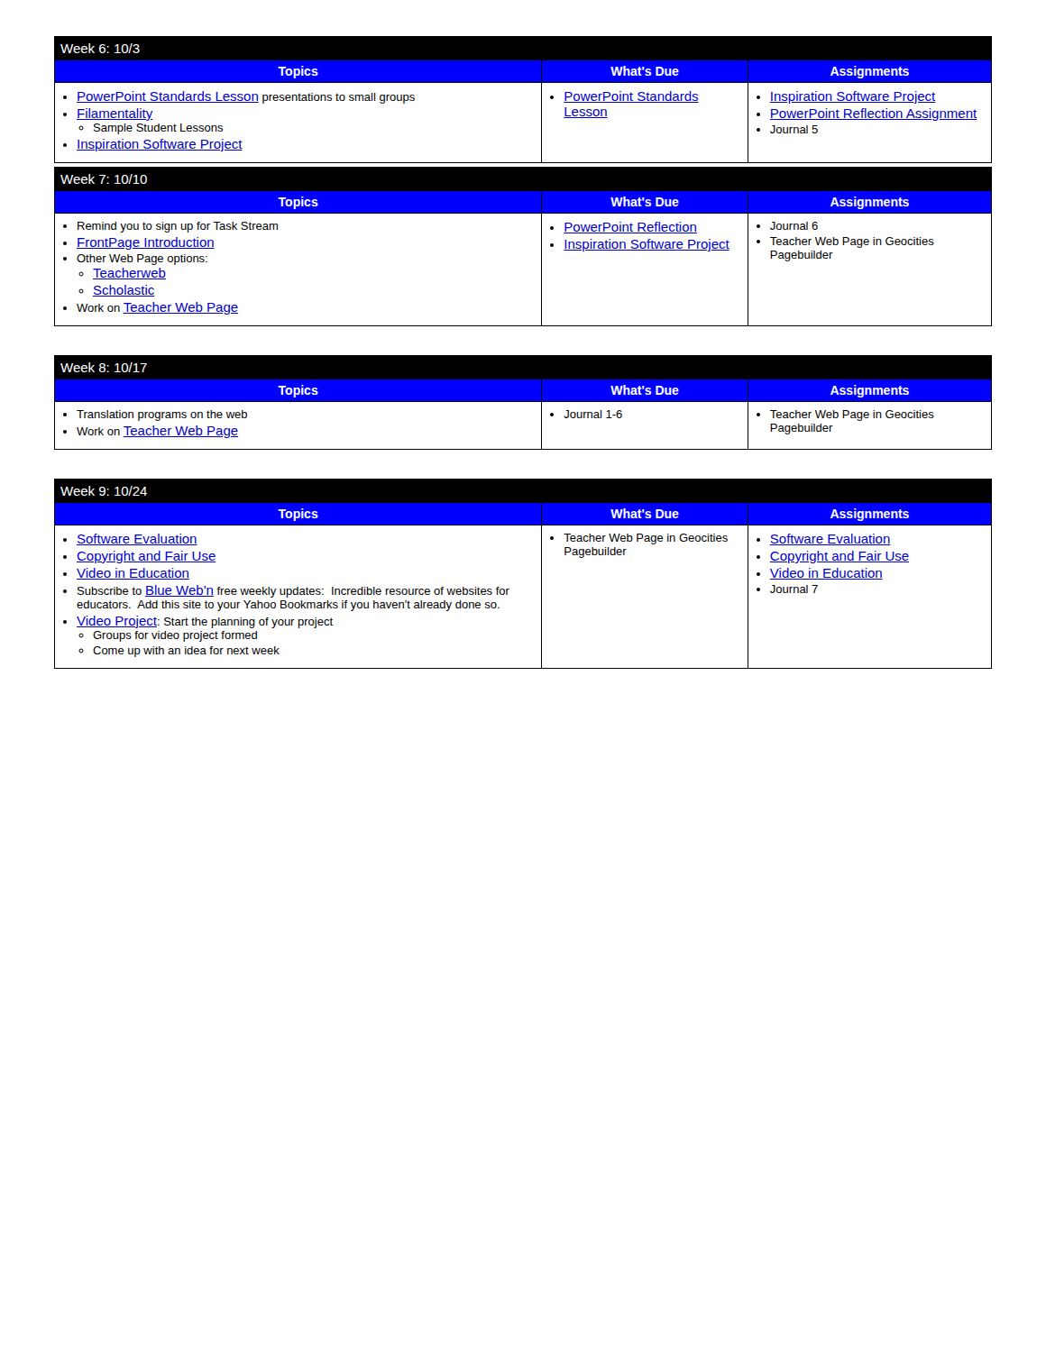| Week 6: 10/3 | |
| Topics | What's Due | Assignments |
| PowerPoint Standards Lesson presentations to small groups Filamentality Sample Student Lessons Inspiration Software Project | PowerPoint Standards Lesson | Inspiration Software Project PowerPoint Reflection Assignment Journal 5 |
| Week 7: 10/10 | |
| Topics | What's Due | Assignments |
| Remind you to sign up for Task Stream FrontPage Introduction Other Web Page options: Teacherweb Scholastic Work on Teacher Web Page | PowerPoint Reflection Inspiration Software Project | Journal 6 Teacher Web Page in Geocities Pagebuilder |
| Week 8: 10/17 | |
| Topics | What's Due | Assignments |
| Translation programs on the web Work on Teacher Web Page | Journal 1-6 | Teacher Web Page in Geocities Pagebuilder |
| Week 9: 10/24 | |
| Topics | What's Due | Assignments |
| Software Evaluation Copyright and Fair Use Video in Education Subscribe to Blue Web'n free weekly updates: Incredible resource of websites for educators. Add this site to your Yahoo Bookmarks if you haven't already done so. Video Project : Start the planning of your project Groups for video project formed Come up with an idea for next week | Teacher Web Page in Geocities Pagebuilder | Software Evaluation Copyright and Fair Use Video in Education Journal 7 |